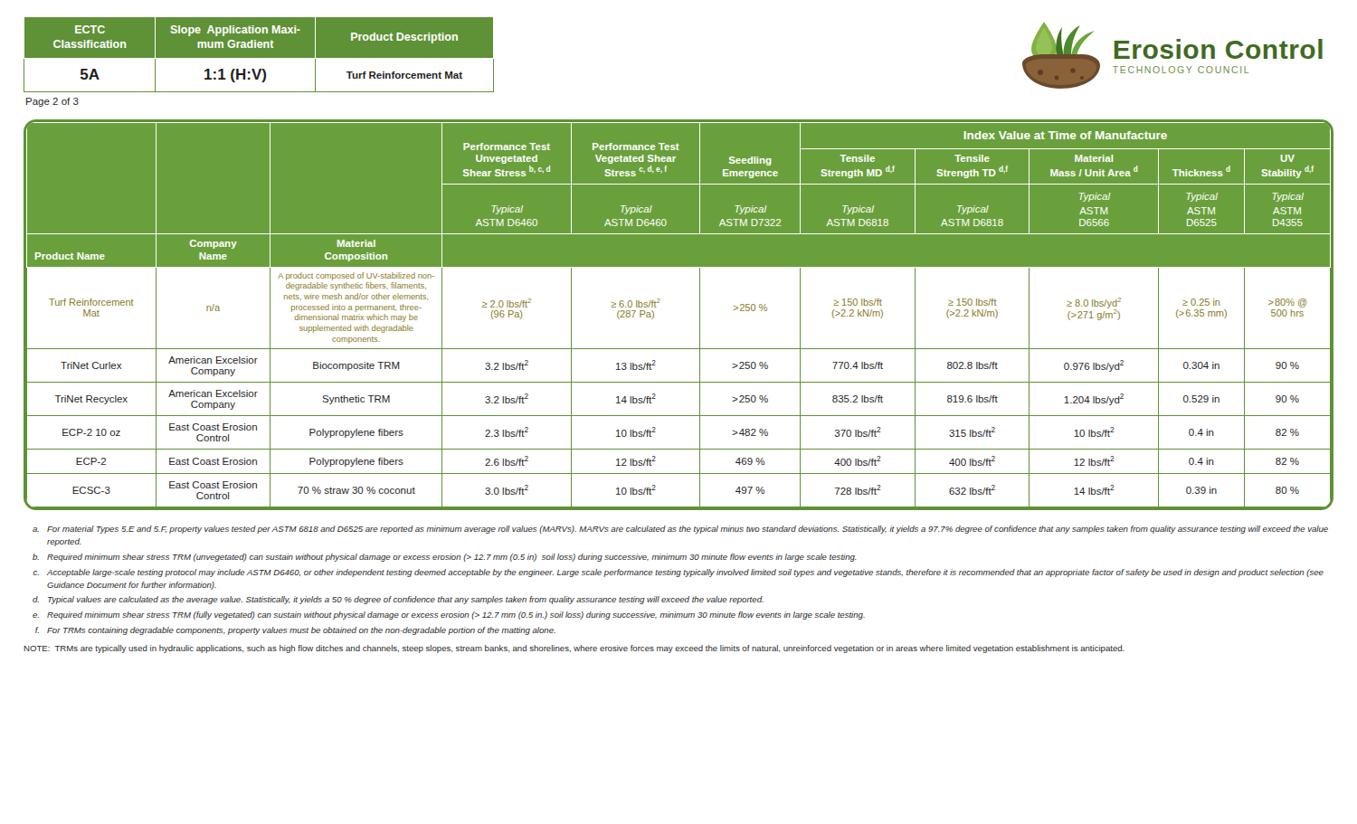| ECTC Classification | Slope Application Maxi- mum Gradient | Product Description |
| --- | --- | --- |
| 5A | 1:1 (H:V) | Turf Reinforcement Mat |
Page 2 of 3
Erosion Control
Technology Council
| | | | Performance Test Unvegetated Shear Stress b, c, d | Performance Test Vegetated Shear Stress c, d, e, f | Seedling Emergence | Index Value at Time of Manufacture |
| --- | --- | --- | --- | --- | --- | --- |
| Tensile Strength MD d,f | Tensile Strength TD d,f | Material Mass / Unit Area d | Thickness d | UV Stability d,f |
| Typical ASTM D6460 | Typical ASTM D6460 | Typical ASTM D7322 | Typical ASTM D6818 | Typical ASTM D6818 | Typical ASTM D6566 | Typical ASTM D6525 | Typical ASTM D4355 |
| Product Name | Company Name | Material Composition | |
| Turf Reinforcement Mat | n/a | A product composed of UV-stabilized non-degradable synthetic fibers, filaments, nets, wire mesh and/or other elements, processed into a permanent, three-dimensional matrix which may be supplemented with degradable components. | ≥ 2.0 lbs/ft 2 (96 Pa) | ≥ 6.0 lbs/ft 2 (287 Pa) | > 250 % | ≥ 150 lbs/ft (>2.2 kN/m) | ≥ 150 lbs/ft (>2.2 kN/m) | ≥ 8.0 lbs/yd 2 (> 271 g/m 2 ) | ≥ 0.25 in (> 6.35 mm) | > 80% @ 500 hrs |
| TriNet Curlex | American Excelsior Company | Biocomposite TRM | 3.2 lbs/ft 2 | 13 lbs/ft 2 | > 250 % | 770.4 lbs/ft | 802.8 lbs/ft | 0.976 lbs/yd 2 | 0.304 in | 90 % |
| TriNet Recyclex | American Excelsior Company | Synthetic TRM | 3.2 lbs/ft 2 | 14 lbs/ft 2 | > 250 % | 835.2 lbs/ft | 819.6 lbs/ft | 1.204 lbs/yd 2 | 0.529 in | 90 % |
| ECP-2 10 oz | East Coast Erosion Control | Polypropylene fibers | 2.3 lbs/ft 2 | 10 lbs/ft 2 | > 482 % | 370 lbs/ft 2 | 315 lbs/ft 2 | 10 lbs/ft 2 | 0.4 in | 82 % |
| ECP-2 | East Coast Erosion | Polypropylene fibers | 2.6 lbs/ft 2 | 12 lbs/ft 2 | 469 % | 400 lbs/ft 2 | 400 lbs/ft 2 | 12 lbs/ft 2 | 0.4 in | 82 % |
| ECSC-3 | East Coast Erosion Control | 70 % straw 30 % coconut | 3.0 lbs/ft 2 | 10 lbs/ft 2 | 497 % | 728 lbs/ft 2 | 632 lbs/ft 2 | 14 lbs/ft 2 | 0.39 in | 80 % |
a. For material Types 5.E and 5.F, property values tested per ASTM 6818 and D6525 are reported as minimum average roll values (MARVs). MARVs are calculated as the typical minus two standard deviations. Statistically, it yields a 97.7% degree of confidence that any samples taken from quality assurance testing will exceed the value reported.
b. Required minimum shear stress TRM (unvegetated) can sustain without physical damage or excess erosion (> 12.7 mm (0.5 in) soil loss) during successive, minimum 30 minute flow events in large scale testing.
c. Acceptable large-scale testing protocol may include ASTM D6460, or other independent testing deemed acceptable by the engineer. Large scale performance testing typically involved limited soil types and vegetative stands, therefore it is recommended that an appropriate factor of safety be used in design and product selection (see Guidance Document for further information).
d. Typical values are calculated as the average value. Statistically, it yields a 50 % degree of confidence that any samples taken from quality assurance testing will exceed the value reported.
e. Required minimum shear stress TRM (fully vegetated) can sustain without physical damage or excess erosion (> 12.7 mm (0.5 in.) soil loss) during successive, minimum 30 minute flow events in large scale testing.
f. For TRMs containing degradable components, property values must be obtained on the non-degradable portion of the matting alone.
NOTE: TRMs are typically used in hydraulic applications, such as high flow ditches and channels, steep slopes, stream banks, and shorelines, where erosive forces may exceed the limits of natural, unreinforced vegetation or in areas where limited vegetation establishment is anticipated.